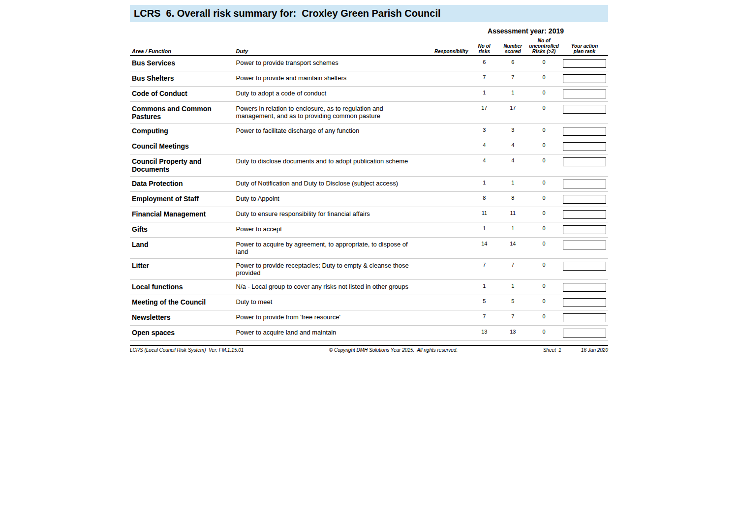LCRS 6. Overall risk summary for: Croxley Green Parish Council
Assessment year: 2019
| Area / Function | Duty | Responsibility | No of risks | Number scored | No of uncontrolled Risks (>2) | Your action plan rank |
| --- | --- | --- | --- | --- | --- | --- |
| Bus Services | Power to provide transport schemes | | 6 | 6 | 0 | |
| Bus Shelters | Power to provide and maintain shelters | | 7 | 7 | 0 | |
| Code of Conduct | Duty to adopt a code of conduct | | 1 | 1 | 0 | |
| Commons and Common Pastures | Powers in relation to enclosure, as to regulation and management, and as to providing common pasture | | 17 | 17 | 0 | |
| Computing | Power to facilitate discharge of any function | | 3 | 3 | 0 | |
| Council Meetings | | | 4 | 4 | 0 | |
| Council Property and Documents | Duty to disclose documents and to adopt publication scheme | | 4 | 4 | 0 | |
| Data Protection | Duty of Notification and Duty to Disclose (subject access) | | 1 | 1 | 0 | |
| Employment of Staff | Duty to Appoint | | 8 | 8 | 0 | |
| Financial Management | Duty to ensure responsibility for financial affairs | | 11 | 11 | 0 | |
| Gifts | Power to accept | | 1 | 1 | 0 | |
| Land | Power to acquire by agreement, to appropriate, to dispose of land | | 14 | 14 | 0 | |
| Litter | Power to provide receptacles; Duty to empty & cleanse those provided | | 7 | 7 | 0 | |
| Local functions | N/a - Local group to cover any risks not listed in other groups | | 1 | 1 | 0 | |
| Meeting of the Council | Duty to meet | | 5 | 5 | 0 | |
| Newsletters | Power to provide from 'free resource' | | 7 | 7 | 0 | |
| Open spaces | Power to acquire land and maintain | | 13 | 13 | 0 | |
LCRS (Local Council Risk System) Ver: FM.1.15.01
© Copyright DMH Solutions Year 2015. All rights reserved.
Sheet 116 Jan 2020